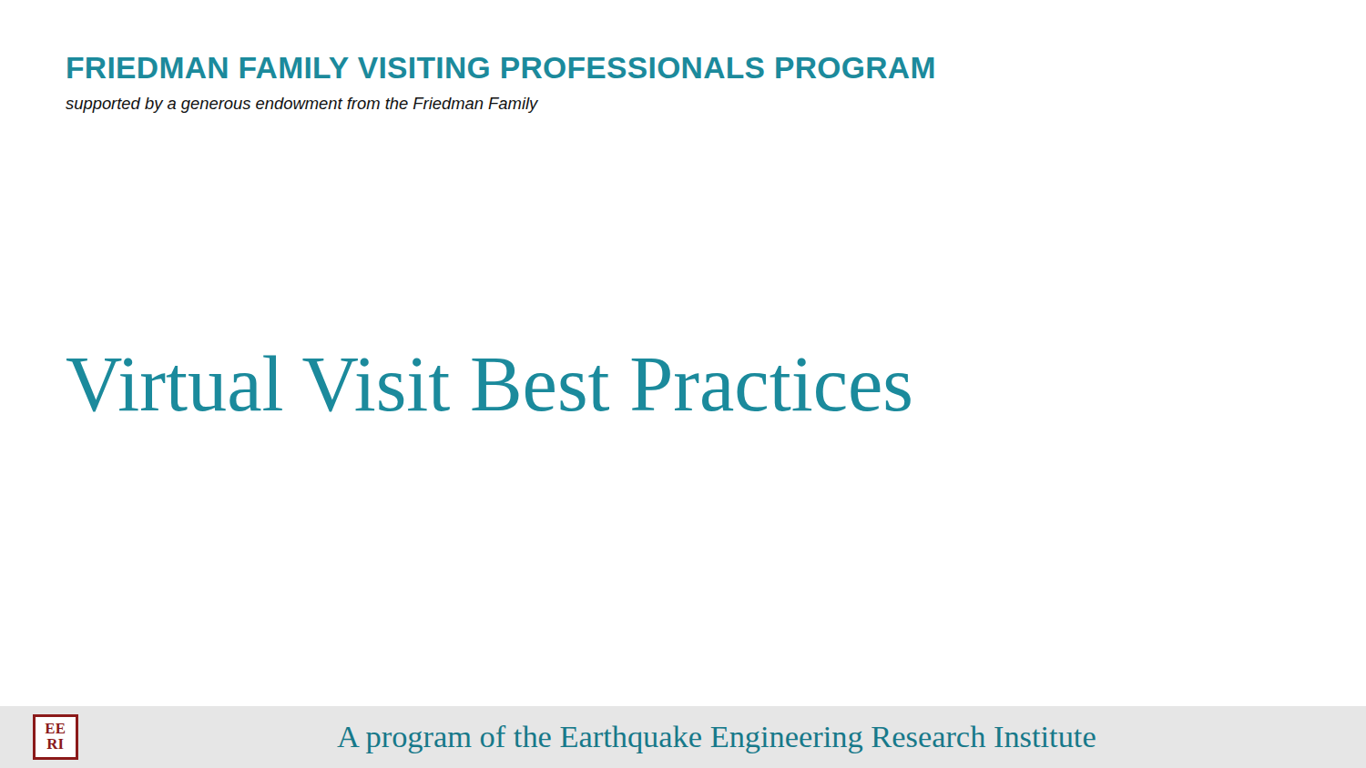Friedman Family Visiting Professionals Program
supported by a generous endowment from the Friedman Family
Virtual Visit Best Practices
EE RI
A program of the Earthquake Engineering Research Institute